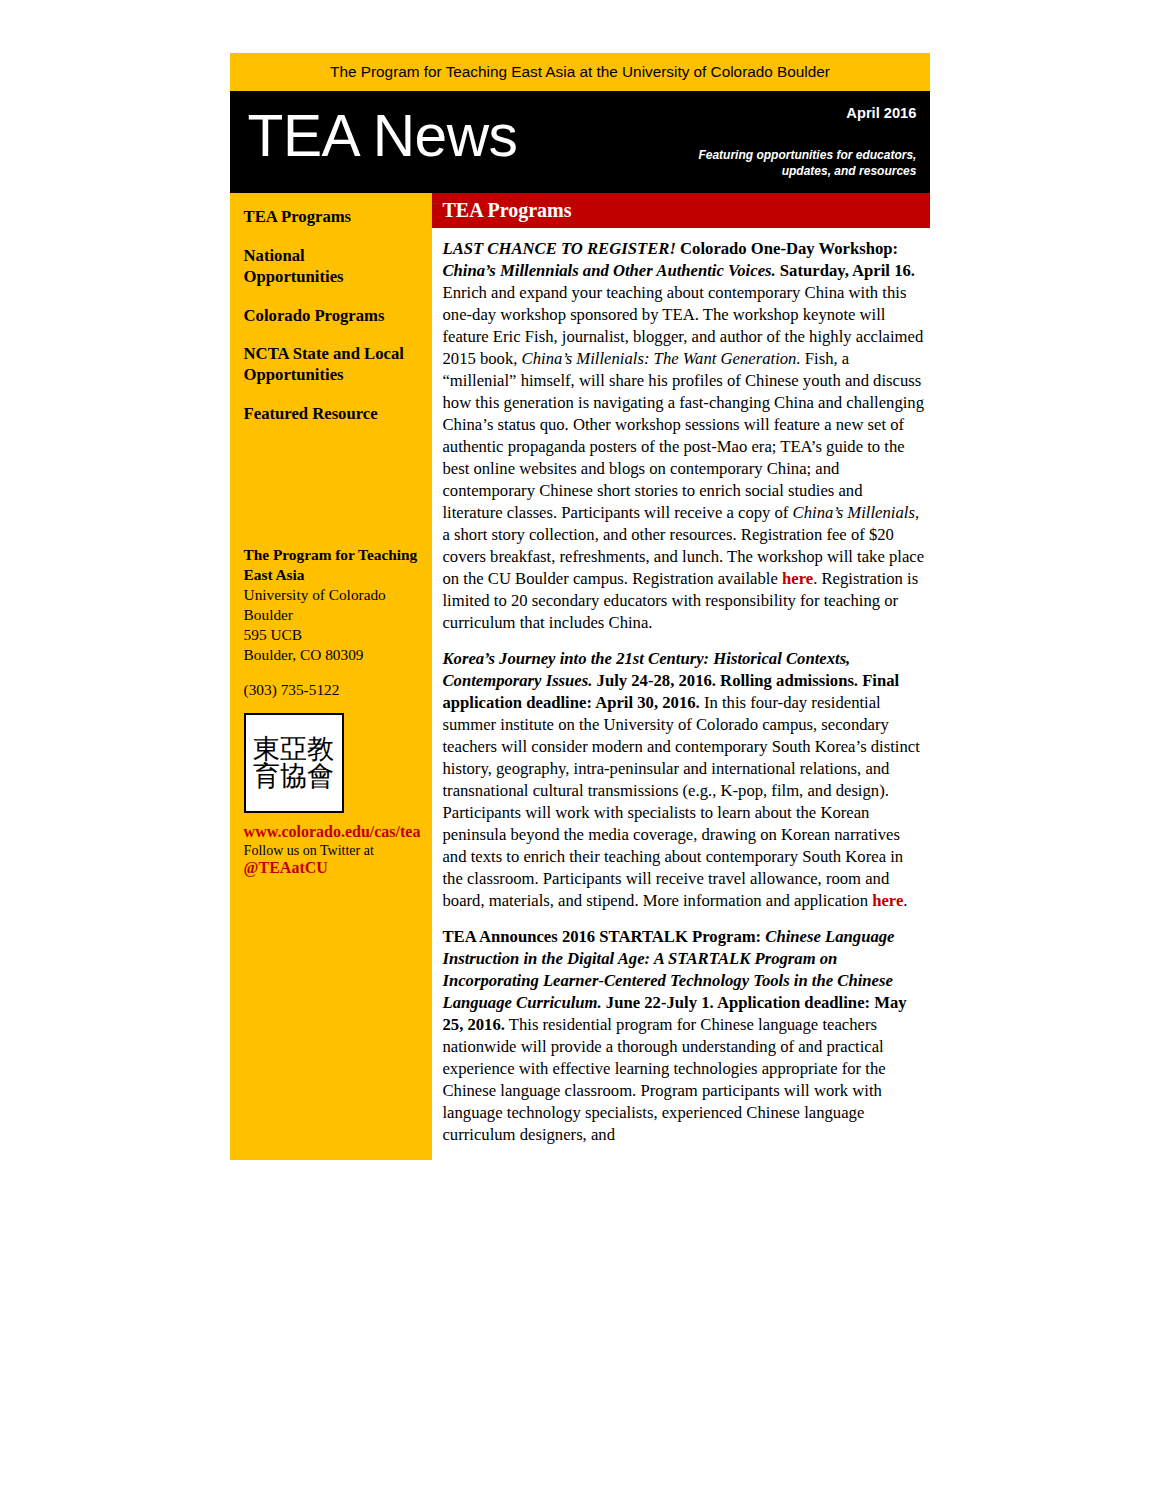The Program for Teaching East Asia at the University of Colorado Boulder
TEA News
April 2016
Featuring opportunities for educators,
updates, and resources
TEA Programs
National
Opportunities
Colorado Programs
NCTA State and Local
Opportunities
Featured Resource
The Program for Teaching East Asia
University of Colorado Boulder
595 UCB
Boulder, CO 80309
(303) 735-5122
東亞教
育協會
www.colorado.edu/cas/tea
Follow us on Twitter at
@TEAatCU
TEA Programs
LAST CHANCE TO REGISTER! Colorado One-Day Workshop: China’s Millennials and Other Authentic Voices. Saturday, April 16. Enrich and expand your teaching about contemporary China with this one-day workshop sponsored by TEA. The workshop keynote will feature Eric Fish, journalist, blogger, and author of the highly acclaimed 2015 book, China’s Millenials: The Want Generation. Fish, a “millenial” himself, will share his profiles of Chinese youth and discuss how this generation is navigating a fast-changing China and challenging China’s status quo. Other workshop sessions will feature a new set of authentic propaganda posters of the post-Mao era; TEA’s guide to the best online websites and blogs on contemporary China; and contemporary Chinese short stories to enrich social studies and literature classes. Participants will receive a copy of China’s Millenials, a short story collection, and other resources. Registration fee of $20 covers breakfast, refreshments, and lunch. The workshop will take place on the CU Boulder campus. Registration available here. Registration is limited to 20 secondary educators with responsibility for teaching or curriculum that includes China.
Korea’s Journey into the 21st Century: Historical Contexts, Contemporary Issues. July 24-28, 2016. Rolling admissions. Final application deadline: April 30, 2016. In this four-day residential summer institute on the University of Colorado campus, secondary teachers will consider modern and contemporary South Korea’s distinct history, geography, intra-peninsular and international relations, and transnational cultural transmissions (e.g., K-pop, film, and design). Participants will work with specialists to learn about the Korean peninsula beyond the media coverage, drawing on Korean narratives and texts to enrich their teaching about contemporary South Korea in the classroom. Participants will receive travel allowance, room and board, materials, and stipend. More information and application here.
TEA Announces 2016 STARTALK Program: Chinese Language Instruction in the Digital Age: A STARTALK Program on Incorporating Learner-Centered Technology Tools in the Chinese Language Curriculum. June 22-July 1. Application deadline: May 25, 2016. This residential program for Chinese language teachers nationwide will provide a thorough understanding of and practical experience with effective learning technologies appropriate for the Chinese language classroom. Program participants will work with language technology specialists, experienced Chinese language curriculum designers, and